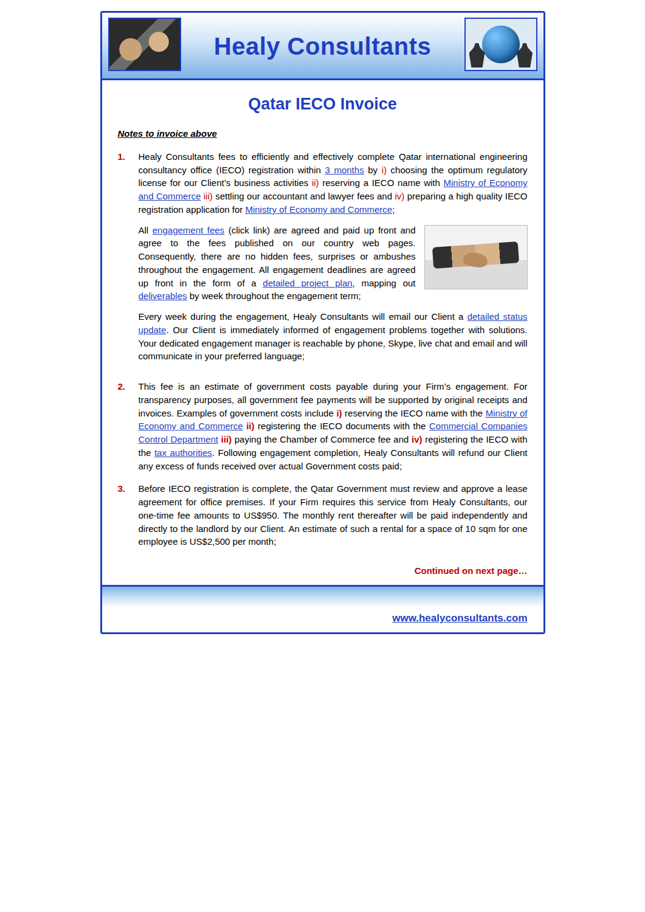Healy Consultants
Qatar IECO Invoice
Notes to invoice above
Healy Consultants fees to efficiently and effectively complete Qatar international engineering consultancy office (IECO) registration within 3 months by i) choosing the optimum regulatory license for our Client’s business activities ii) reserving a IECO name with Ministry of Economy and Commerce iii) settling our accountant and lawyer fees and iv) preparing a high quality IECO registration application for Ministry of Economy and Commerce;
All engagement fees (click link) are agreed and paid up front and agree to the fees published on our country web pages. Consequently, there are no hidden fees, surprises or ambushes throughout the engagement. All engagement deadlines are agreed up front in the form of a detailed project plan, mapping out deliverables by week throughout the engagement term;
Every week during the engagement, Healy Consultants will email our Client a detailed status update. Our Client is immediately informed of engagement problems together with solutions. Your dedicated engagement manager is reachable by phone, Skype, live chat and email and will communicate in your preferred language;
This fee is an estimate of government costs payable during your Firm’s engagement. For transparency purposes, all government fee payments will be supported by original receipts and invoices. Examples of government costs include i) reserving the IECO name with the Ministry of Economy and Commerce ii) registering the IECO documents with the Commercial Companies Control Department iii) paying the Chamber of Commerce fee and iv) registering the IECO with the tax authorities. Following engagement completion, Healy Consultants will refund our Client any excess of funds received over actual Government costs paid;
Before IECO registration is complete, the Qatar Government must review and approve a lease agreement for office premises. If your Firm requires this service from Healy Consultants, our one-time fee amounts to US$950. The monthly rent thereafter will be paid independently and directly to the landlord by our Client. An estimate of such a rental for a space of 10 sqm for one employee is US$2,500 per month;
Continued on next page…
www.healyconsultants.com